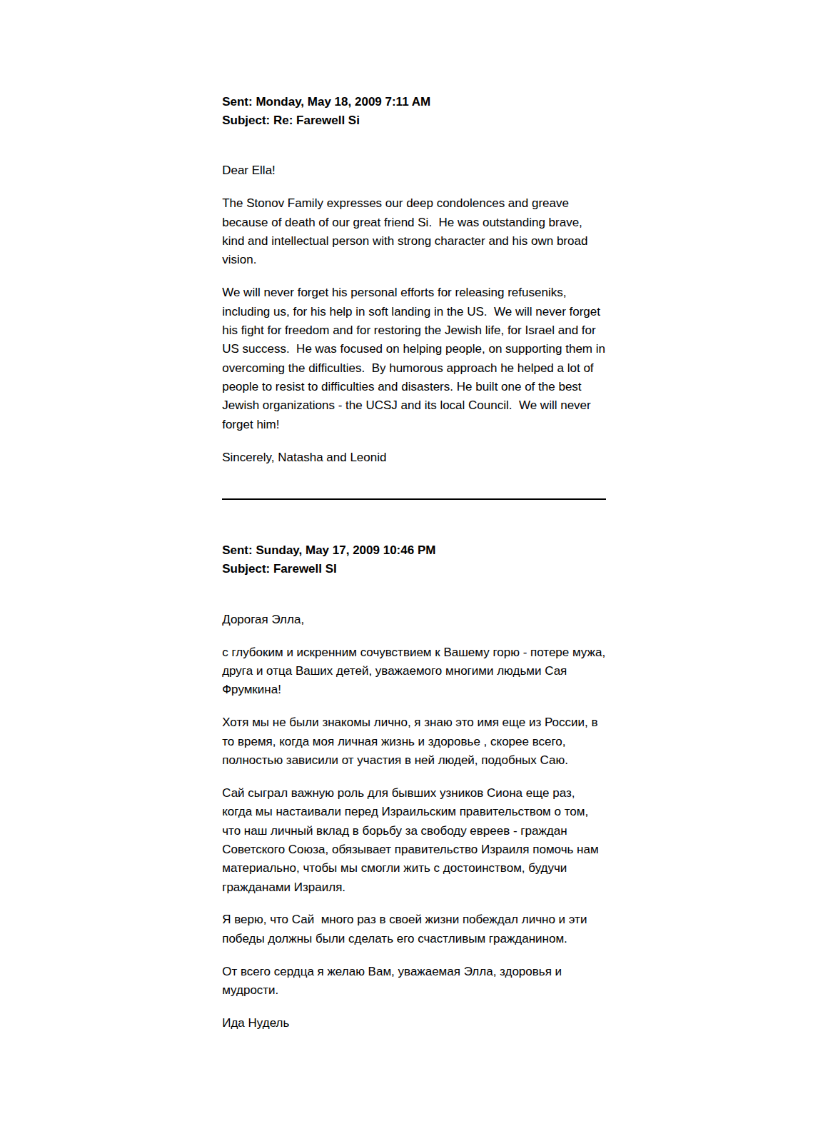Sent: Monday, May 18, 2009 7:11 AM
Subject: Re: Farewell Si
Dear Ella!
The Stonov Family expresses our deep condolences and greave because of death of our great friend Si. He was outstanding brave, kind and intellectual person with strong character and his own broad vision.
We will never forget his personal efforts for releasing refuseniks, including us, for his help in soft landing in the US. We will never forget his fight for freedom and for restoring the Jewish life, for Israel and for US success. He was focused on helping people, on supporting them in overcoming the difficulties. By humorous approach he helped a lot of people to resist to difficulties and disasters. He built one of the best Jewish organizations - the UCSJ and its local Council. We will never forget him!
Sincerely, Natasha and Leonid
Sent: Sunday, May 17, 2009 10:46 PM
Subject: Farewell SI
Дорогая Элла,
с глубоким и искренним сочувствием к Вашему горю - потере мужа, друга и отца Ваших детей, уважаемого многими людьми Сая Фрумкина!
Хотя мы не были знакомы лично, я знаю это имя еще из России, в то время, когда моя личная жизнь и здоровье , скорее всего, полностью зависили от участия в ней людей, подобных Саю.
Сай сыграл важную роль для бывших узников Сиона еще раз, когда мы настаивали перед Израильским правительством о том, что наш личный вклад в борьбу за свободу евреев - граждан Советского Союза, обязывает правительство Израиля помочь нам материально, чтобы мы смогли жить с достоинством, будучи гражданами Израиля.
Я верю, что Сай много раз в своей жизни побеждал лично и эти
победы должны были сделать его счастливым гражданином.
От всего сердца я желаю Вам, уважаемая Элла, здоровья и мудрости.
Ида Нудель